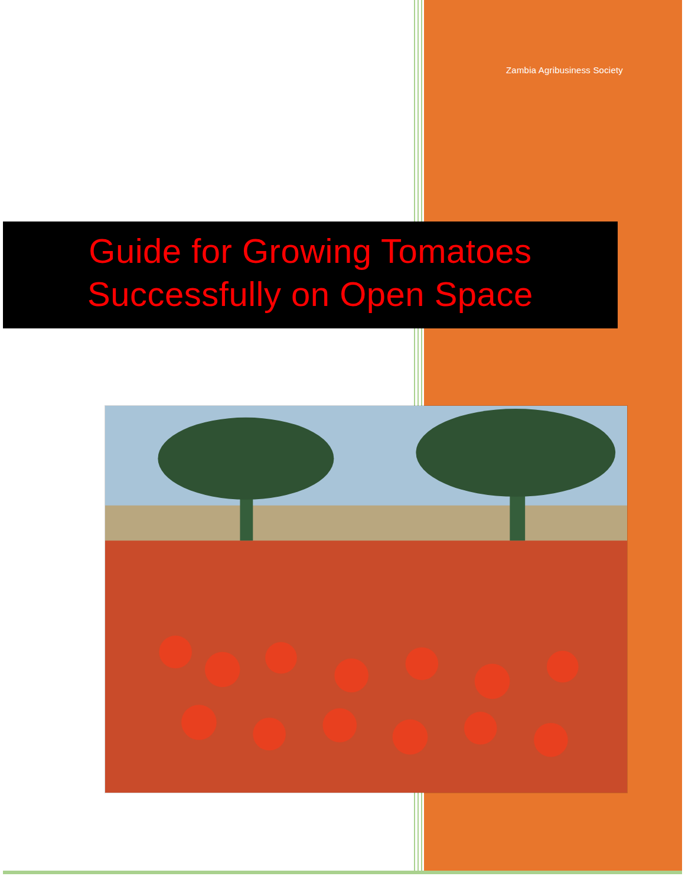Zambia Agribusiness Society
Guide for Growing Tomatoes Successfully on Open Space